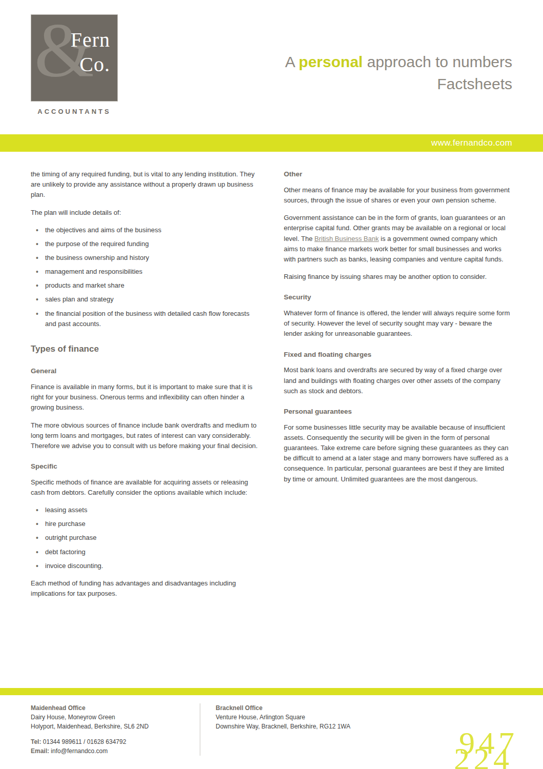& Fern Co.
ACCOUNTANTS
A personal approach to numbers
Factsheets
www.fernandco.com
the timing of any required funding, but is vital to any lending institution. They are unlikely to provide any assistance without a properly drawn up business plan.
The plan will include details of:
the objectives and aims of the business
the purpose of the required funding
the business ownership and history
management and responsibilities
products and market share
sales plan and strategy
the financial position of the business with detailed cash flow forecasts and past accounts.
Types of finance
General
Finance is available in many forms, but it is important to make sure that it is right for your business. Onerous terms and inflexibility can often hinder a growing business.
The more obvious sources of finance include bank overdrafts and medium to long term loans and mortgages, but rates of interest can vary considerably. Therefore we advise you to consult with us before making your final decision.
Specific
Specific methods of finance are available for acquiring assets or releasing cash from debtors. Carefully consider the options available which include:
leasing assets
hire purchase
outright purchase
debt factoring
invoice discounting.
Each method of funding has advantages and disadvantages including implications for tax purposes.
Other
Other means of finance may be available for your business from government sources, through the issue of shares or even your own pension scheme.
Government assistance can be in the form of grants, loan guarantees or an enterprise capital fund. Other grants may be available on a regional or local level. The British Business Bank is a government owned company which aims to make finance markets work better for small businesses and works with partners such as banks, leasing companies and venture capital funds.
Raising finance by issuing shares may be another option to consider.
Security
Whatever form of finance is offered, the lender will always require some form of security. However the level of security sought may vary - beware the lender asking for unreasonable guarantees.
Fixed and floating charges
Most bank loans and overdrafts are secured by way of a fixed charge over land and buildings with floating charges over other assets of the company such as stock and debtors.
Personal guarantees
For some businesses little security may be available because of insufficient assets. Consequently the security will be given in the form of personal guarantees. Take extreme care before signing these guarantees as they can be difficult to amend at a later stage and many borrowers have suffered as a consequence. In particular, personal guarantees are best if they are limited by time or amount. Unlimited guarantees are the most dangerous.
Maidenhead Office
Dairy House, Moneyrow Green
Holyport, Maidenhead, Berkshire, SL6 2ND
Tel: 01344 989611 / 01628 634792
Email: info@fernandco.com
Bracknell Office
Venture House, Arlington Square
Downshire Way, Bracknell, Berkshire, RG12 1WA
9 4 7 2 2 4